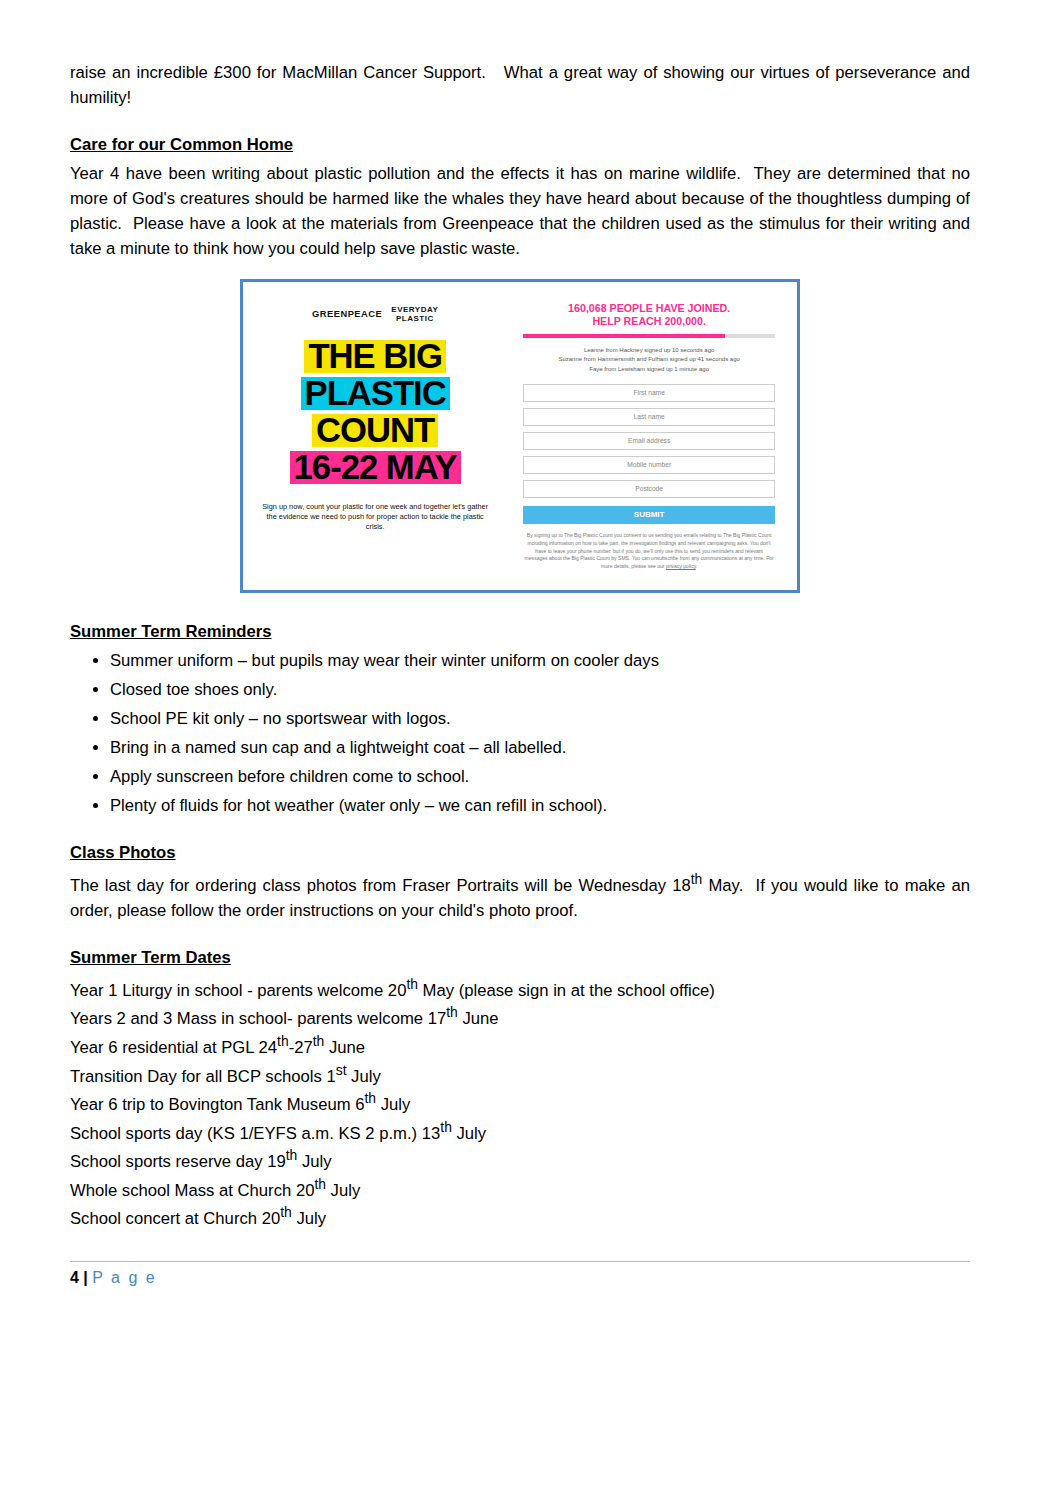raise an incredible £300 for MacMillan Cancer Support. What a great way of showing our virtues of perseverance and humility!
Care for our Common Home
Year 4 have been writing about plastic pollution and the effects it has on marine wildlife. They are determined that no more of God's creatures should be harmed like the whales they have heard about because of the thoughtless dumping of plastic. Please have a look at the materials from Greenpeace that the children used as the stimulus for their writing and take a minute to think how you could help save plastic waste.
GREENPEACE EVERYDAY
PLASTIC
THE BIG
PLASTIC
COUNT
16-22 MAY
Sign up now, count your plastic for one week and together let's gather the evidence we need to push for proper action to tackle the plastic crisis.
160,068 PEOPLE HAVE JOINED.
HELP REACH 200,000.
Leanne from Hackney signed up 10 seconds ago
Suzanne from Hammersmith and Fulham signed up 41 seconds ago
Faye from Lewisham signed up 1 minute ago
First name
Last name
Email address
Mobile number
Postcode
SUBMIT
By signing up to The Big Plastic Count you consent to us sending you emails relating to The Big Plastic Count including information on how to take part, the investigation findings and relevant campaigning asks. You don't have to leave your phone number, but if you do, we'll only use this to send you reminders and relevant messages about the Big Plastic Count by SMS. You can unsubscribe from any communications at any time. For more details, please see our privacy policy.
Summer Term Reminders
Summer uniform – but pupils may wear their winter uniform on cooler days
Closed toe shoes only.
School PE kit only – no sportswear with logos.
Bring in a named sun cap and a lightweight coat – all labelled.
Apply sunscreen before children come to school.
Plenty of fluids for hot weather (water only – we can refill in school).
Class Photos
The last day for ordering class photos from Fraser Portraits will be Wednesday 18th May. If you would like to make an order, please follow the order instructions on your child's photo proof.
Summer Term Dates
Year 1 Liturgy in school - parents welcome 20th May (please sign in at the school office)
Years 2 and 3 Mass in school- parents welcome 17th June
Year 6 residential at PGL 24th-27th June
Transition Day for all BCP schools 1st July
Year 6 trip to Bovington Tank Museum 6th July
School sports day (KS 1/EYFS a.m. KS 2 p.m.) 13th July
School sports reserve day 19th July
Whole school Mass at Church 20th July
School concert at Church 20th July
4 | P a g e